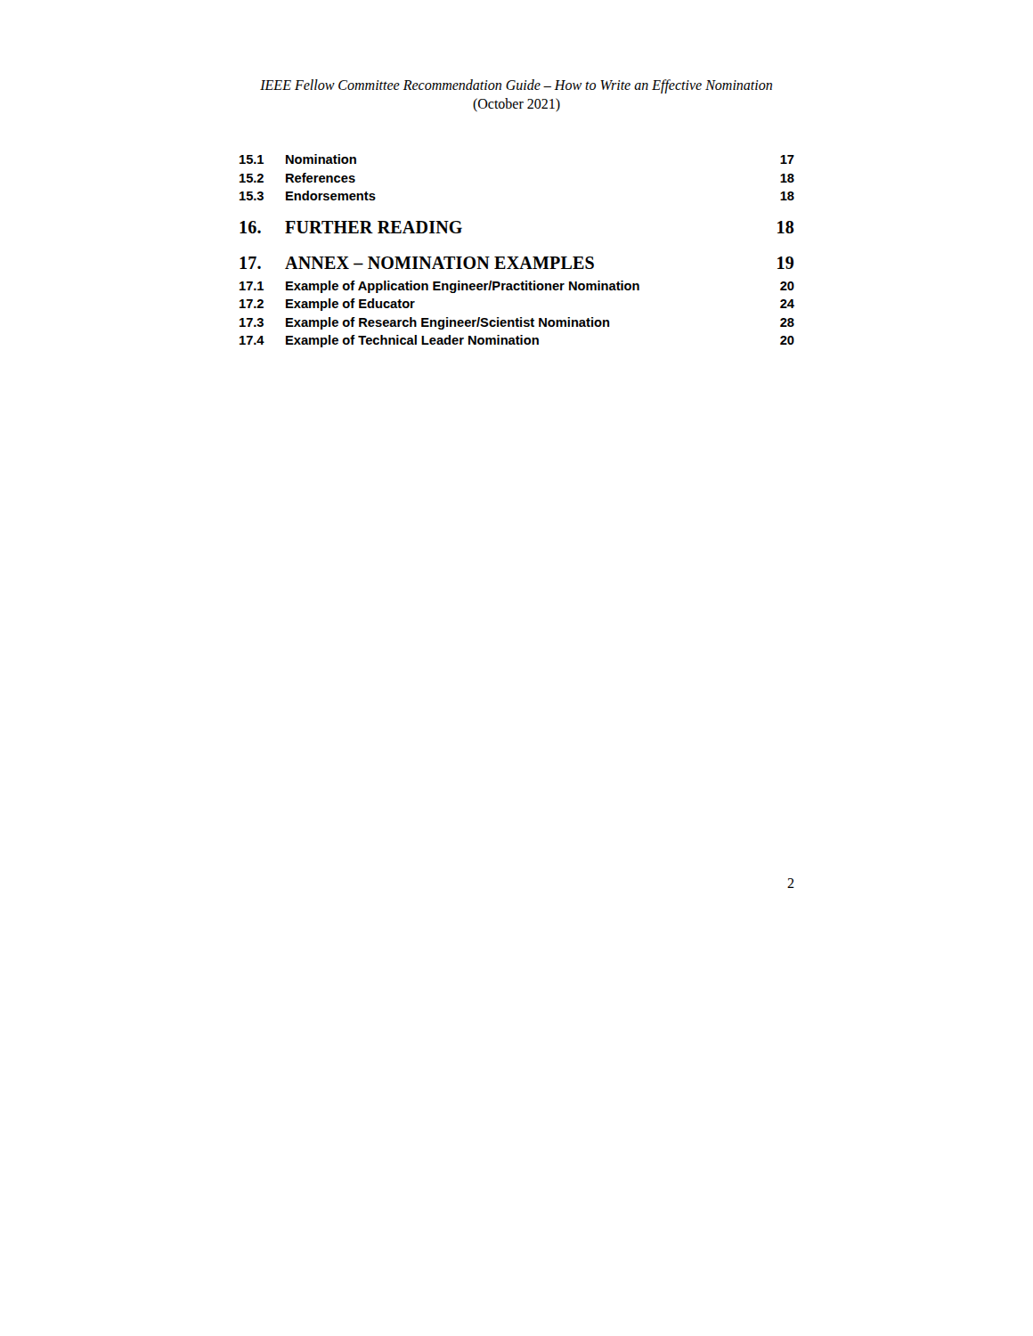IEEE Fellow Committee Recommendation Guide – How to Write an Effective Nomination (October 2021)
| 15.1 | Nomination | 17 |
| 15.2 | References | 18 |
| 15.3 | Endorsements | 18 |
| 16. | FURTHER READING | 18 |
| 17. | ANNEX – NOMINATION EXAMPLES | 19 |
| 17.1 | Example of Application Engineer/Practitioner Nomination | 20 |
| 17.2 | Example of Educator | 24 |
| 17.3 | Example of Research Engineer/Scientist Nomination | 28 |
| 17.4 | Example of Technical Leader Nomination | 20 |
2